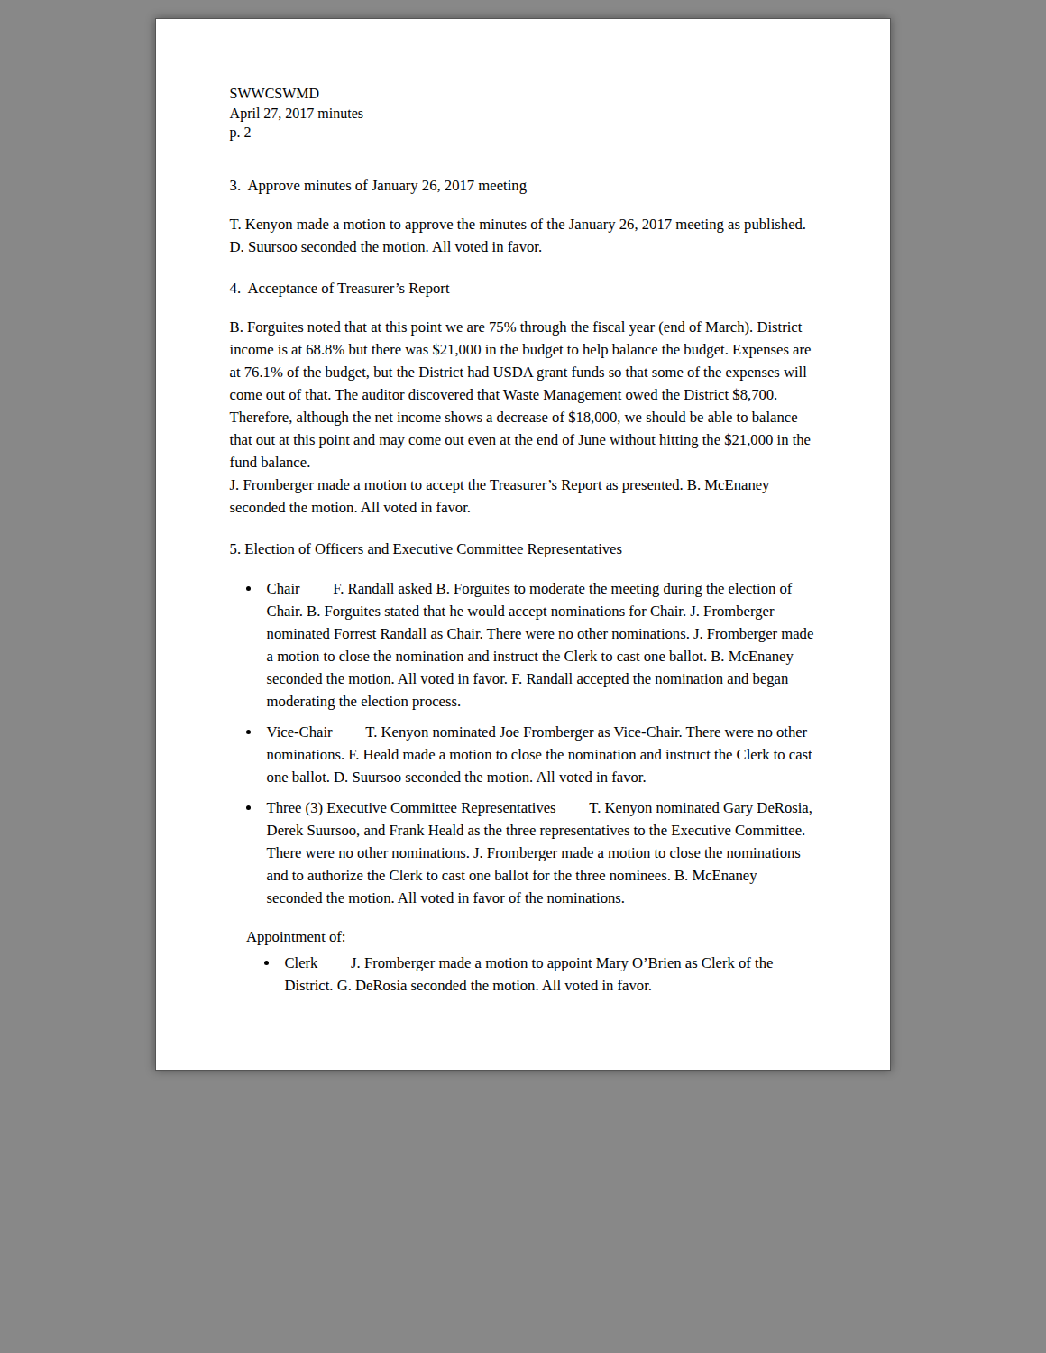SWWCSWMD
April 27, 2017 minutes
p. 2
3. Approve minutes of January 26, 2017 meeting
T. Kenyon made a motion to approve the minutes of the January 26, 2017 meeting as published. D. Suursoo seconded the motion. All voted in favor.
4. Acceptance of Treasurer’s Report
B. Forguites noted that at this point we are 75% through the fiscal year (end of March). District income is at 68.8% but there was $21,000 in the budget to help balance the budget. Expenses are at 76.1% of the budget, but the District had USDA grant funds so that some of the expenses will come out of that. The auditor discovered that Waste Management owed the District $8,700. Therefore, although the net income shows a decrease of $18,000, we should be able to balance that out at this point and may come out even at the end of June without hitting the $21,000 in the fund balance.
J. Fromberger made a motion to accept the Treasurer’s Report as presented. B. McEnaney seconded the motion. All voted in favor.
5. Election of Officers and Executive Committee Representatives
Chair F. Randall asked B. Forguites to moderate the meeting during the election of Chair. B. Forguites stated that he would accept nominations for Chair. J. Fromberger nominated Forrest Randall as Chair. There were no other nominations. J. Fromberger made a motion to close the nomination and instruct the Clerk to cast one ballot. B. McEnaney seconded the motion. All voted in favor. F. Randall accepted the nomination and began moderating the election process.
Vice-Chair T. Kenyon nominated Joe Fromberger as Vice-Chair. There were no other nominations. F. Heald made a motion to close the nomination and instruct the Clerk to cast one ballot. D. Suursoo seconded the motion. All voted in favor.
Three (3) Executive Committee Representatives T. Kenyon nominated Gary DeRosia, Derek Suursoo, and Frank Heald as the three representatives to the Executive Committee. There were no other nominations. J. Fromberger made a motion to close the nominations and to authorize the Clerk to cast one ballot for the three nominees. B. McEnaney seconded the motion. All voted in favor of the nominations.
Appointment of:
Clerk J. Fromberger made a motion to appoint Mary O’Brien as Clerk of the District. G. DeRosia seconded the motion. All voted in favor.